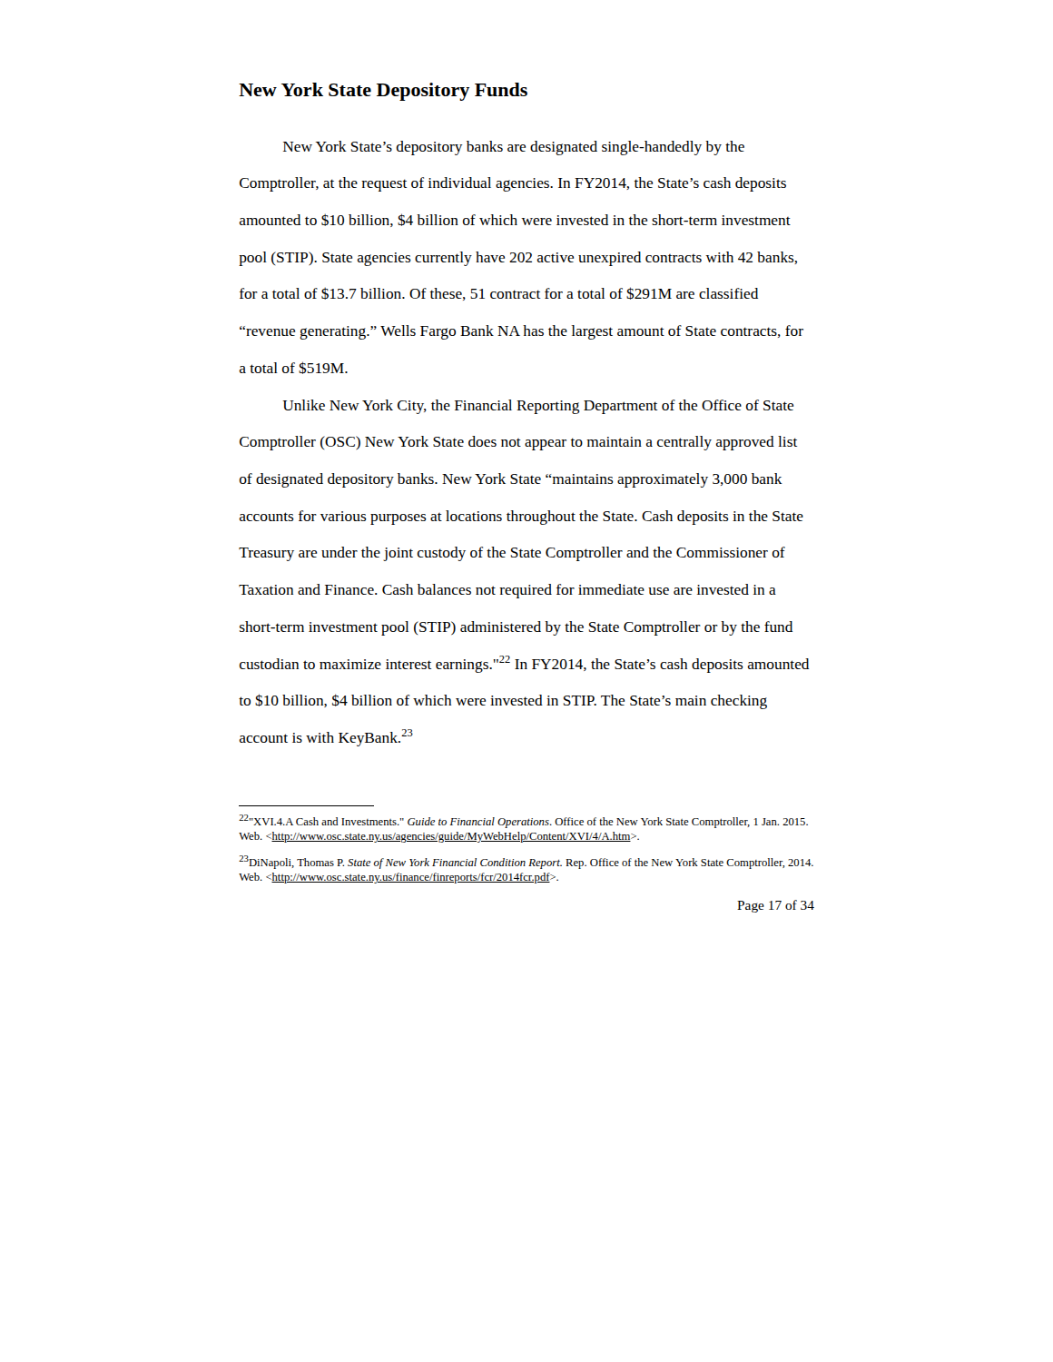New York State Depository Funds
New York State’s depository banks are designated single-handedly by the Comptroller, at the request of individual agencies. In FY2014, the State’s cash deposits amounted to $10 billion, $4 billion of which were invested in the short-term investment pool (STIP). State agencies currently have 202 active unexpired contracts with 42 banks, for a total of $13.7 billion. Of these, 51 contract for a total of $291M are classified “revenue generating.” Wells Fargo Bank NA has the largest amount of State contracts, for a total of $519M.
Unlike New York City, the Financial Reporting Department of the Office of State Comptroller (OSC) New York State does not appear to maintain a centrally approved list of designated depository banks. New York State “maintains approximately 3,000 bank accounts for various purposes at locations throughout the State. Cash deposits in the State Treasury are under the joint custody of the State Comptroller and the Commissioner of Taxation and Finance. Cash balances not required for immediate use are invested in a short-term investment pool (STIP) administered by the State Comptroller or by the fund custodian to maximize interest earnings."22 In FY2014, the State’s cash deposits amounted to $10 billion, $4 billion of which were invested in STIP. The State’s main checking account is with KeyBank.23
22"XVI.4.A Cash and Investments." Guide to Financial Operations. Office of the New York State Comptroller, 1 Jan. 2015. Web. <http://www.osc.state.ny.us/agencies/guide/MyWebHelp/Content/XVI/4/A.htm>.
23DiNapoli, Thomas P. State of New York Financial Condition Report. Rep. Office of the New York State Comptroller, 2014. Web. <http://www.osc.state.ny.us/finance/finreports/fcr/2014fcr.pdf>.
Page 17 of 34